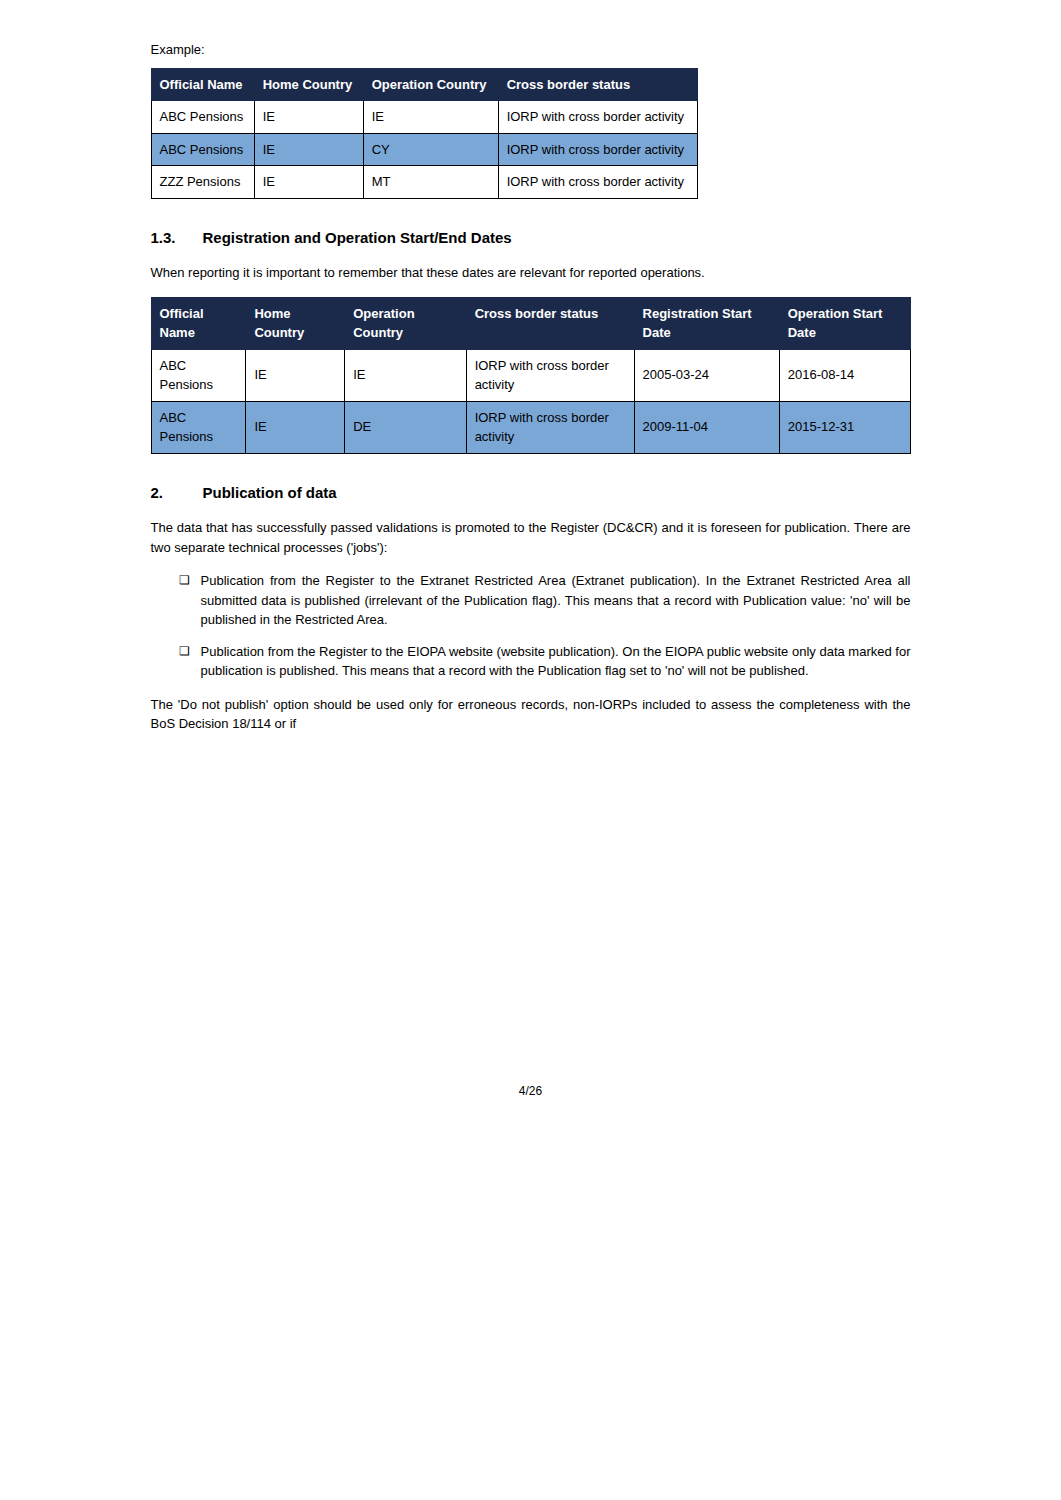Example:
| Official Name | Home Country | Operation Country | Cross border status |
| --- | --- | --- | --- |
| ABC Pensions | IE | IE | IORP with cross border activity |
| ABC Pensions | IE | CY | IORP with cross border activity |
| ZZZ Pensions | IE | MT | IORP with cross border activity |
1.3. Registration and Operation Start/End Dates
When reporting it is important to remember that these dates are relevant for reported operations.
| Official Name | Home Country | Operation Country | Cross border status | Registration Start Date | Operation Start Date |
| --- | --- | --- | --- | --- | --- |
| ABC Pensions | IE | IE | IORP with cross border activity | 2005-03-24 | 2016-08-14 |
| ABC Pensions | IE | DE | IORP with cross border activity | 2009-11-04 | 2015-12-31 |
2. Publication of data
The data that has successfully passed validations is promoted to the Register (DC&CR) and it is foreseen for publication. There are two separate technical processes ('jobs'):
Publication from the Register to the Extranet Restricted Area (Extranet publication). In the Extranet Restricted Area all submitted data is published (irrelevant of the Publication flag). This means that a record with Publication value: 'no' will be published in the Restricted Area.
Publication from the Register to the EIOPA website (website publication). On the EIOPA public website only data marked for publication is published. This means that a record with the Publication flag set to 'no' will not be published.
The 'Do not publish' option should be used only for erroneous records, non-IORPs included to assess the completeness with the BoS Decision 18/114 or if
4/26